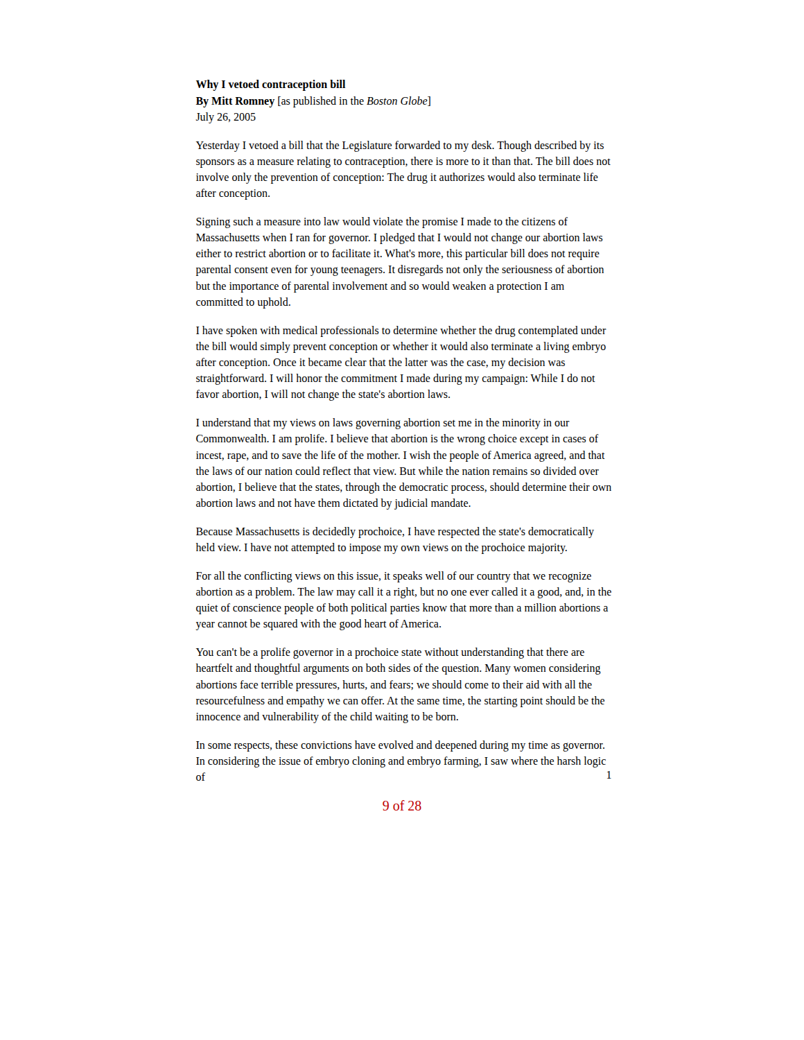Why I vetoed contraception bill
By Mitt Romney [as published in the Boston Globe]
July 26, 2005
Yesterday I vetoed a bill that the Legislature forwarded to my desk. Though described by its sponsors as a measure relating to contraception, there is more to it than that. The bill does not involve only the prevention of conception: The drug it authorizes would also terminate life after conception.
Signing such a measure into law would violate the promise I made to the citizens of Massachusetts when I ran for governor. I pledged that I would not change our abortion laws either to restrict abortion or to facilitate it. What's more, this particular bill does not require parental consent even for young teenagers. It disregards not only the seriousness of abortion but the importance of parental involvement and so would weaken a protection I am committed to uphold.
I have spoken with medical professionals to determine whether the drug contemplated under the bill would simply prevent conception or whether it would also terminate a living embryo after conception. Once it became clear that the latter was the case, my decision was straightforward. I will honor the commitment I made during my campaign: While I do not favor abortion, I will not change the state's abortion laws.
I understand that my views on laws governing abortion set me in the minority in our Commonwealth. I am prolife. I believe that abortion is the wrong choice except in cases of incest, rape, and to save the life of the mother. I wish the people of America agreed, and that the laws of our nation could reflect that view. But while the nation remains so divided over abortion, I believe that the states, through the democratic process, should determine their own abortion laws and not have them dictated by judicial mandate.
Because Massachusetts is decidedly prochoice, I have respected the state's democratically held view. I have not attempted to impose my own views on the prochoice majority.
For all the conflicting views on this issue, it speaks well of our country that we recognize abortion as a problem. The law may call it a right, but no one ever called it a good, and, in the quiet of conscience people of both political parties know that more than a million abortions a year cannot be squared with the good heart of America.
You can't be a prolife governor in a prochoice state without understanding that there are heartfelt and thoughtful arguments on both sides of the question. Many women considering abortions face terrible pressures, hurts, and fears; we should come to their aid with all the resourcefulness and empathy we can offer. At the same time, the starting point should be the innocence and vulnerability of the child waiting to be born.
In some respects, these convictions have evolved and deepened during my time as governor. In considering the issue of embryo cloning and embryo farming, I saw where the harsh logic of
1
9 of 28